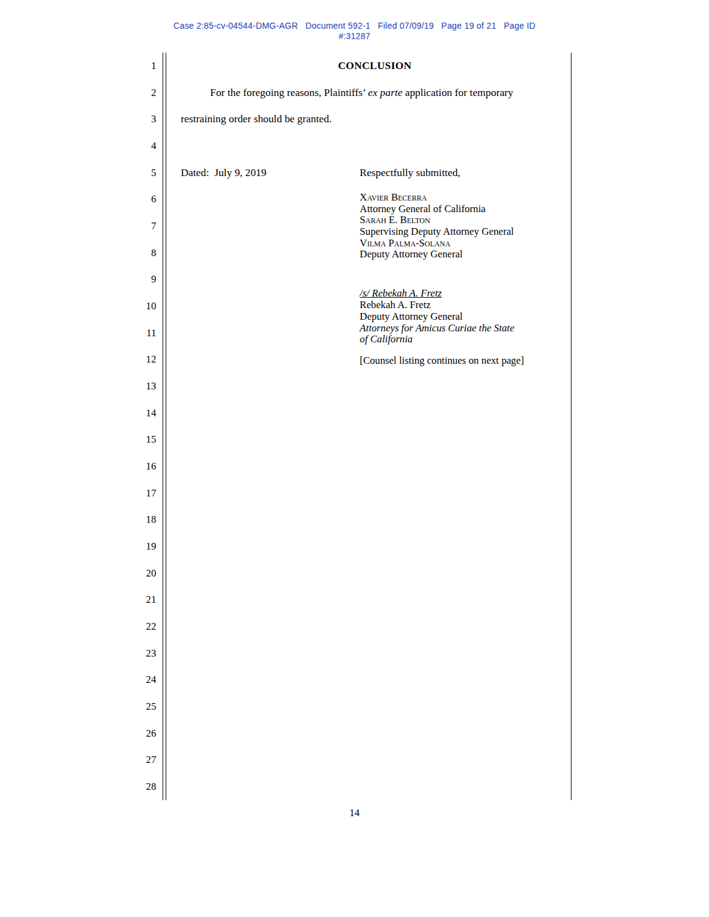Case 2:85-cv-04544-DMG-AGR Document 592-1 Filed 07/09/19 Page 19 of 21 Page ID #:31287
1
2
3
4
5
6
7
8
9
10
11
12
13
14
15
16
17
18
19
20
21
22
23
24
25
26
27
28
CONCLUSION
For the foregoing reasons, Plaintiffs’ ex parte application for temporary
restraining order should be granted.
Dated: July 9, 2019
Respectfully submitted,
Xavier Becerra
Attorney General of California
Sarah E. Belton
Supervising Deputy Attorney General
Vilma Palma-Solana
Deputy Attorney General
/s/ Rebekah A. Fretz
Rebekah A. Fretz
Deputy Attorney General
Attorneys for Amicus Curiae the State
of California
[Counsel listing continues on next page]
14